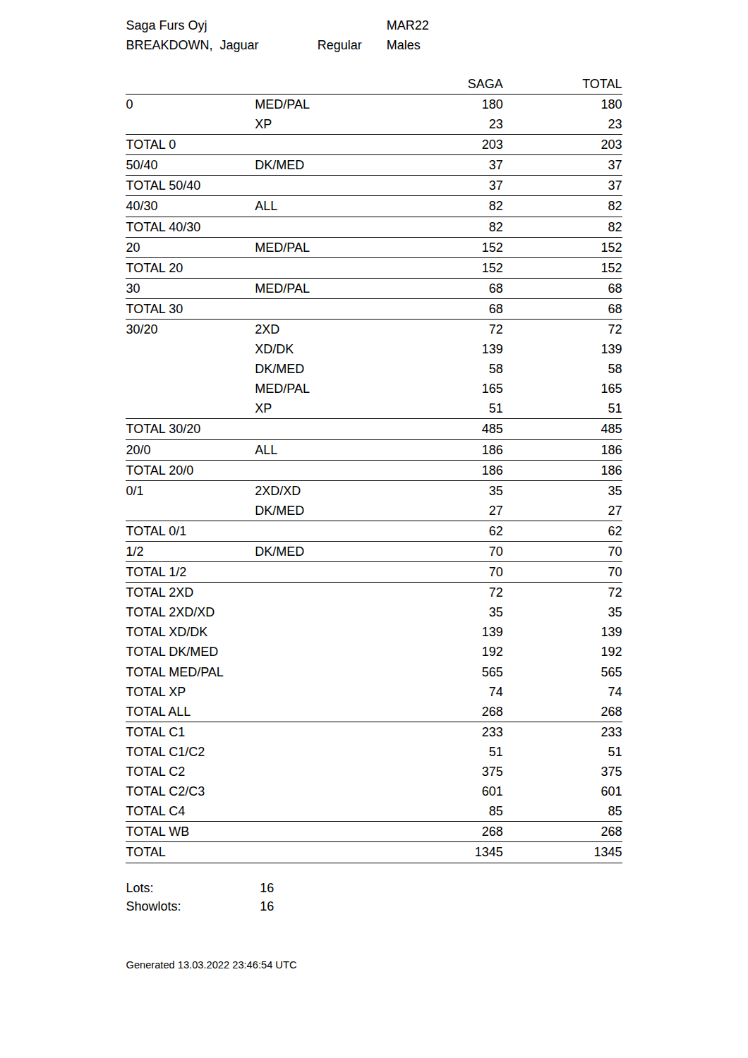| Saga Furs Oyj | | | MAR22 |
| BREAKDOWN, Jaguar | | Regular | Males |
| | | SAGA | TOTAL |
| --- | --- | --- | --- |
| 0 | MED/PAL | 180 | 180 |
| | XP | 23 | 23 |
| TOTAL 0 | | 203 | 203 |
| 50/40 | DK/MED | 37 | 37 |
| TOTAL 50/40 | | 37 | 37 |
| 40/30 | ALL | 82 | 82 |
| TOTAL 40/30 | | 82 | 82 |
| 20 | MED/PAL | 152 | 152 |
| TOTAL 20 | | 152 | 152 |
| 30 | MED/PAL | 68 | 68 |
| TOTAL 30 | | 68 | 68 |
| 30/20 | 2XD | 72 | 72 |
| | XD/DK | 139 | 139 |
| | DK/MED | 58 | 58 |
| | MED/PAL | 165 | 165 |
| | XP | 51 | 51 |
| TOTAL 30/20 | | 485 | 485 |
| 20/0 | ALL | 186 | 186 |
| TOTAL 20/0 | | 186 | 186 |
| 0/1 | 2XD/XD | 35 | 35 |
| | DK/MED | 27 | 27 |
| TOTAL 0/1 | | 62 | 62 |
| 1/2 | DK/MED | 70 | 70 |
| TOTAL 1/2 | | 70 | 70 |
| TOTAL 2XD | | 72 | 72 |
| TOTAL 2XD/XD | | 35 | 35 |
| TOTAL XD/DK | | 139 | 139 |
| TOTAL DK/MED | | 192 | 192 |
| TOTAL MED/PAL | | 565 | 565 |
| TOTAL XP | | 74 | 74 |
| TOTAL ALL | | 268 | 268 |
| TOTAL C1 | | 233 | 233 |
| TOTAL C1/C2 | | 51 | 51 |
| TOTAL C2 | | 375 | 375 |
| TOTAL C2/C3 | | 601 | 601 |
| TOTAL C4 | | 85 | 85 |
| TOTAL WB | | 268 | 268 |
| TOTAL | | 1345 | 1345 |
| Lots: | 16 |
| Showlots: | 16 |
Generated 13.03.2022 23:46:54 UTC